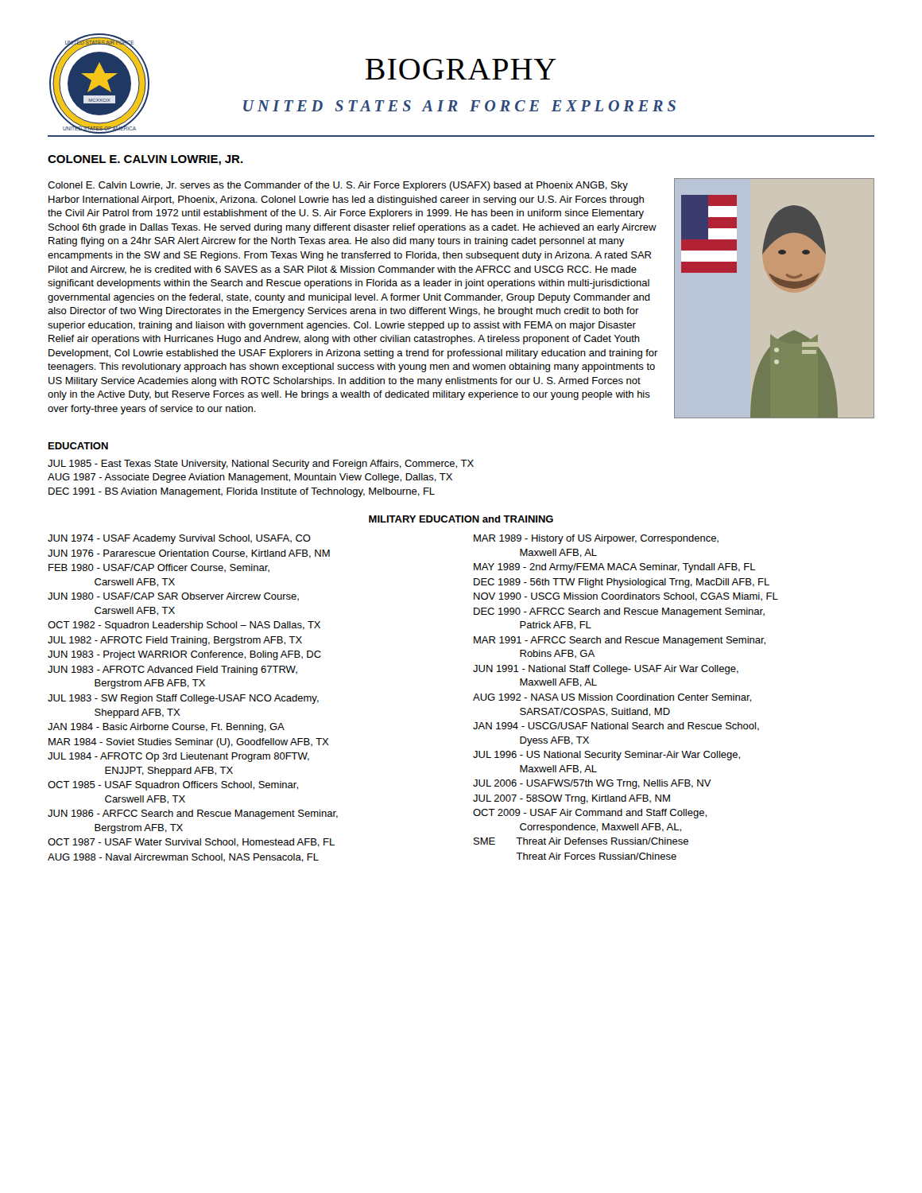MCXXCIX UNITED STATES AIR FORCE UNITED STATES OF AMERICA
BIOGRAPHY
UNITED STATES AIR FORCE EXPLORERS
COLONEL E. CALVIN LOWRIE, JR.
Colonel E. Calvin Lowrie, Jr. serves as the Commander of the U. S. Air Force Explorers (USAFX) based at Phoenix ANGB, Sky Harbor International Airport, Phoenix, Arizona. Colonel Lowrie has led a distinguished career in serving our U.S. Air Forces through the Civil Air Patrol from 1972 until establishment of the U. S. Air Force Explorers in 1999. He has been in uniform since Elementary School 6th grade in Dallas Texas. He served during many different disaster relief operations as a cadet. He achieved an early Aircrew Rating flying on a 24hr SAR Alert Aircrew for the North Texas area. He also did many tours in training cadet personnel at many encampments in the SW and SE Regions. From Texas Wing he transferred to Florida, then subsequent duty in Arizona. A rated SAR Pilot and Aircrew, he is credited with 6 SAVES as a SAR Pilot & Mission Commander with the AFRCC and USCG RCC. He made significant developments within the Search and Rescue operations in Florida as a leader in joint operations within multi-jurisdictional governmental agencies on the federal, state, county and municipal level. A former Unit Commander, Group Deputy Commander and also Director of two Wing Directorates in the Emergency Services arena in two different Wings, he brought much credit to both for superior education, training and liaison with government agencies. Col. Lowrie stepped up to assist with FEMA on major Disaster Relief air operations with Hurricanes Hugo and Andrew, along with other civilian catastrophes. A tireless proponent of Cadet Youth Development, Col Lowrie established the USAF Explorers in Arizona setting a trend for professional military education and training for teenagers. This revolutionary approach has shown exceptional success with young men and women obtaining many appointments to US Military Service Academies along with ROTC Scholarships. In addition to the many enlistments for our U. S. Armed Forces not only in the Active Duty, but Reserve Forces as well. He brings a wealth of dedicated military experience to our young people with his over forty-three years of service to our nation.
EDUCATION
JUL 1985 - East Texas State University, National Security and Foreign Affairs, Commerce, TX
AUG 1987 - Associate Degree Aviation Management, Mountain View College, Dallas, TX
DEC 1991 - BS Aviation Management, Florida Institute of Technology, Melbourne, FL
MILITARY EDUCATION and TRAINING
JUN 1974 - USAF Academy Survival School, USAFA, CO
JUN 1976 - Pararescue Orientation Course, Kirtland AFB, NM
FEB 1980 - USAF/CAP Officer Course, Seminar, Carswell AFB, TX
JUN 1980 - USAF/CAP SAR Observer Aircrew Course, Carswell AFB, TX
OCT 1982 - Squadron Leadership School – NAS Dallas, TX
JUL 1982 - AFROTC Field Training, Bergstrom AFB, TX
JUN 1983 - Project WARRIOR Conference, Boling AFB, DC
JUN 1983 - AFROTC Advanced Field Training 67TRW, Bergstrom AFB AFB, TX
JUL 1983 - SW Region Staff College-USAF NCO Academy, Sheppard AFB, TX
JAN 1984 - Basic Airborne Course, Ft. Benning, GA
MAR 1984 - Soviet Studies Seminar (U), Goodfellow AFB, TX
JUL 1984 - AFROTC Op 3rd Lieutenant Program 80FTW, ENJJPT, Sheppard AFB, TX
OCT 1985 - USAF Squadron Officers School, Seminar, Carswell AFB, TX
JUN 1986 - ARFCC Search and Rescue Management Seminar, Bergstrom AFB, TX
OCT 1987 - USAF Water Survival School, Homestead AFB, FL
AUG 1988 - Naval Aircrewman School, NAS Pensacola, FL
MAR 1989 - History of US Airpower, Correspondence, Maxwell AFB, AL
MAY 1989 - 2nd Army/FEMA MACA Seminar, Tyndall AFB, FL
DEC 1989 - 56th TTW Flight Physiological Trng, MacDill AFB, FL
NOV 1990 - USCG Mission Coordinators School, CGAS Miami, FL
DEC 1990 - AFRCC Search and Rescue Management Seminar, Patrick AFB, FL
MAR 1991 - AFRCC Search and Rescue Management Seminar, Robins AFB, GA
JUN 1991 - National Staff College- USAF Air War College, Maxwell AFB, AL
AUG 1992 - NASA US Mission Coordination Center Seminar, SARSAT/COSPAS, Suitland, MD
JAN 1994 - USCG/USAF National Search and Rescue School, Dyess AFB, TX
JUL 1996 - US National Security Seminar-Air War College, Maxwell AFB, AL
JUL 2006 - USAFWS/57th WG Trng, Nellis AFB, NV
JUL 2007 - 58SOW Trng, Kirtland AFB, NM
OCT 2009 - USAF Air Command and Staff College, Correspondence, Maxwell AFB, AL,
SMEThreat Air Defenses Russian/Chinese
Threat Air Forces Russian/Chinese